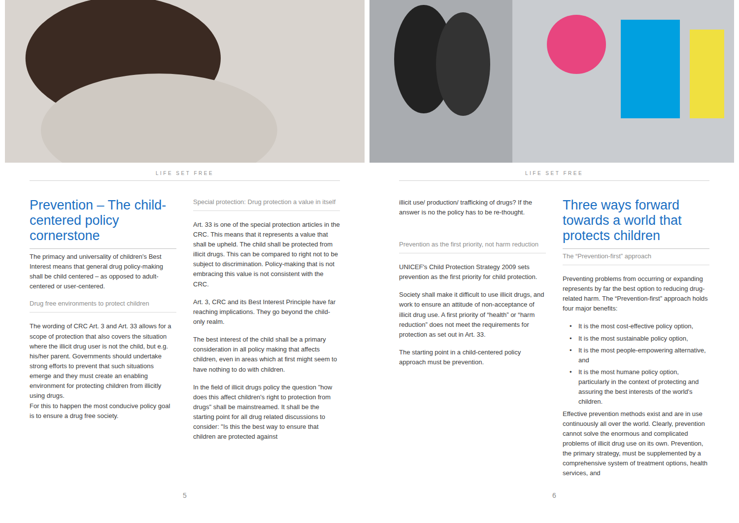Life Set Free
Prevention – The child-centered policy cornerstone
The primacy and universality of children's Best Interest means that general drug policy-making shall be child centered – as opposed to adult-centered or user-centered.
Drug free environments to protect children
The wording of CRC Art. 3 and Art. 33 allows for a scope of protection that also covers the situation where the illicit drug user is not the child, but e.g. his/her parent. Governments should undertake strong efforts to prevent that such situations emerge and they must create an enabling environment for protecting children from illicitly using drugs.
For this to happen the most conducive policy goal is to ensure a drug free society.
Special protection: Drug protection a value in itself
Art. 33 is one of the special protection articles in the CRC. This means that it represents a value that shall be upheld. The child shall be protected from illicit drugs. This can be compared to right not to be subject to discrimination. Policy-making that is not embracing this value is not consistent with the CRC.
Art. 3, CRC and its Best Interest Principle have far reaching implications. They go beyond the child-only realm.
The best interest of the child shall be a primary consideration in all policy making that affects children, even in areas which at first might seem to have nothing to do with children.
In the field of illicit drugs policy the question "how does this affect children's right to protection from drugs" shall be mainstreamed. It shall be the starting point for all drug related discussions to consider: "Is this the best way to ensure that children are protected against
5
Life Set Free
illicit use/ production/ trafficking of drugs? If the answer is no the policy has to be re-thought.
Prevention as the first priority, not harm reduction
UNICEF's Child Protection Strategy 2009 sets prevention as the first priority for child protection.
Society shall make it difficult to use illicit drugs, and work to ensure an attitude of non-acceptance of illicit drug use. A first priority of “health” or “harm reduction” does not meet the requirements for protection as set out in Art. 33.
The starting point in a child-centered policy approach must be prevention.
Three ways forward towards a world that protects children
The “Prevention-first” approach
Preventing problems from occurring or expanding represents by far the best option to reducing drug-related harm. The “Prevention-first” approach holds four major benefits:
It is the most cost-effective policy option,
It is the most sustainable policy option,
It is the most people-empowering alternative, and
It is the most humane policy option, particularly in the context of protecting and assuring the best interests of the world's children.
Effective prevention methods exist and are in use continuously all over the world. Clearly, prevention cannot solve the enormous and complicated problems of illicit drug use on its own. Prevention, the primary strategy, must be supplemented by a comprehensive system of treatment options, health services, and
6